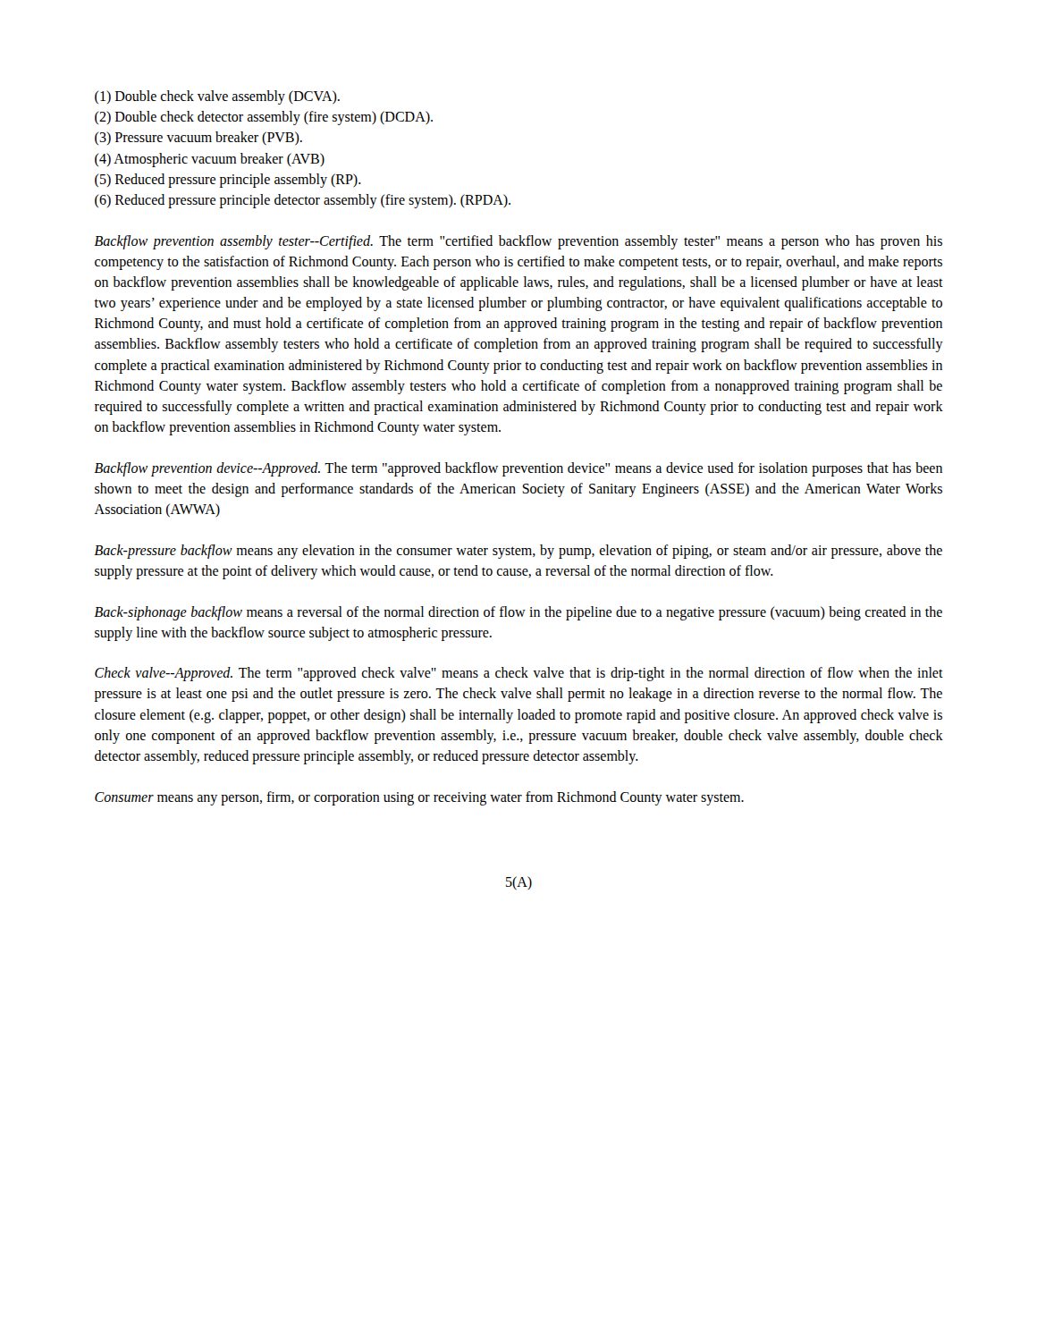(1) Double check valve assembly (DCVA).
(2) Double check detector assembly (fire system) (DCDA).
(3) Pressure vacuum breaker (PVB).
(4) Atmospheric vacuum breaker (AVB)
(5) Reduced pressure principle assembly (RP).
(6) Reduced pressure principle detector assembly (fire system). (RPDA).
Backflow prevention assembly tester--Certified. The term "certified backflow prevention assembly tester" means a person who has proven his competency to the satisfaction of Richmond County. Each person who is certified to make competent tests, or to repair, overhaul, and make reports on backflow prevention assemblies shall be knowledgeable of applicable laws, rules, and regulations, shall be a licensed plumber or have at least two years’ experience under and be employed by a state licensed plumber or plumbing contractor, or have equivalent qualifications acceptable to Richmond County, and must hold a certificate of completion from an approved training program in the testing and repair of backflow prevention assemblies. Backflow assembly testers who hold a certificate of completion from an approved training program shall be required to successfully complete a practical examination administered by Richmond County prior to conducting test and repair work on backflow prevention assemblies in Richmond County water system. Backflow assembly testers who hold a certificate of completion from a nonapproved training program shall be required to successfully complete a written and practical examination administered by Richmond County prior to conducting test and repair work on backflow prevention assemblies in Richmond County water system.
Backflow prevention device--Approved. The term "approved backflow prevention device" means a device used for isolation purposes that has been shown to meet the design and performance standards of the American Society of Sanitary Engineers (ASSE) and the American Water Works Association (AWWA)
Back-pressure backflow means any elevation in the consumer water system, by pump, elevation of piping, or steam and/or air pressure, above the supply pressure at the point of delivery which would cause, or tend to cause, a reversal of the normal direction of flow.
Back-siphonage backflow means a reversal of the normal direction of flow in the pipeline due to a negative pressure (vacuum) being created in the supply line with the backflow source subject to atmospheric pressure.
Check valve--Approved. The term "approved check valve" means a check valve that is drip-tight in the normal direction of flow when the inlet pressure is at least one psi and the outlet pressure is zero. The check valve shall permit no leakage in a direction reverse to the normal flow. The closure element (e.g. clapper, poppet, or other design) shall be internally loaded to promote rapid and positive closure. An approved check valve is only one component of an approved backflow prevention assembly, i.e., pressure vacuum breaker, double check valve assembly, double check detector assembly, reduced pressure principle assembly, or reduced pressure detector assembly.
Consumer means any person, firm, or corporation using or receiving water from Richmond County water system.
5(A)